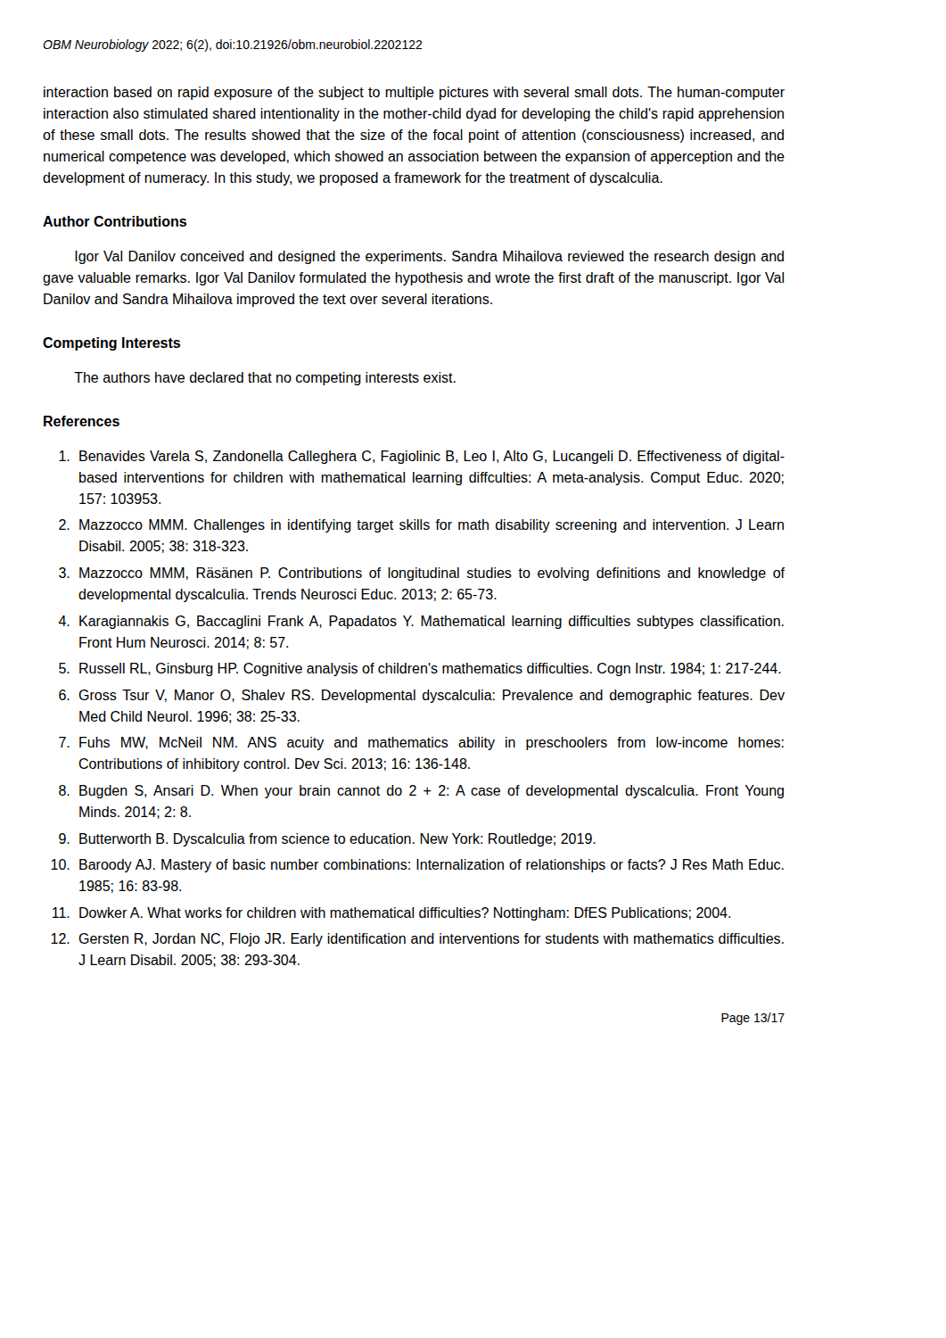OBM Neurobiology 2022; 6(2), doi:10.21926/obm.neurobiol.2202122
interaction based on rapid exposure of the subject to multiple pictures with several small dots. The human-computer interaction also stimulated shared intentionality in the mother-child dyad for developing the child's rapid apprehension of these small dots. The results showed that the size of the focal point of attention (consciousness) increased, and numerical competence was developed, which showed an association between the expansion of apperception and the development of numeracy. In this study, we proposed a framework for the treatment of dyscalculia.
Author Contributions
Igor Val Danilov conceived and designed the experiments. Sandra Mihailova reviewed the research design and gave valuable remarks. Igor Val Danilov formulated the hypothesis and wrote the first draft of the manuscript. Igor Val Danilov and Sandra Mihailova improved the text over several iterations.
Competing Interests
The authors have declared that no competing interests exist.
References
Benavides Varela S, Zandonella Calleghera C, Fagiolinic B, Leo I, Alto G, Lucangeli D. Effectiveness of digital-based interventions for children with mathematical learning diffculties: A meta-analysis. Comput Educ. 2020; 157: 103953.
Mazzocco MMM. Challenges in identifying target skills for math disability screening and intervention. J Learn Disabil. 2005; 38: 318-323.
Mazzocco MMM, Räsänen P. Contributions of longitudinal studies to evolving definitions and knowledge of developmental dyscalculia. Trends Neurosci Educ. 2013; 2: 65-73.
Karagiannakis G, Baccaglini Frank A, Papadatos Y. Mathematical learning difficulties subtypes classification. Front Hum Neurosci. 2014; 8: 57.
Russell RL, Ginsburg HP. Cognitive analysis of children's mathematics difficulties. Cogn Instr. 1984; 1: 217-244.
Gross Tsur V, Manor O, Shalev RS. Developmental dyscalculia: Prevalence and demographic features. Dev Med Child Neurol. 1996; 38: 25-33.
Fuhs MW, McNeil NM. ANS acuity and mathematics ability in preschoolers from low-income homes: Contributions of inhibitory control. Dev Sci. 2013; 16: 136-148.
Bugden S, Ansari D. When your brain cannot do 2 + 2: A case of developmental dyscalculia. Front Young Minds. 2014; 2: 8.
Butterworth B. Dyscalculia from science to education. New York: Routledge; 2019.
Baroody AJ. Mastery of basic number combinations: Internalization of relationships or facts? J Res Math Educ. 1985; 16: 83-98.
Dowker A. What works for children with mathematical difficulties? Nottingham: DfES Publications; 2004.
Gersten R, Jordan NC, Flojo JR. Early identification and interventions for students with mathematics difficulties. J Learn Disabil. 2005; 38: 293-304.
Page 13/17